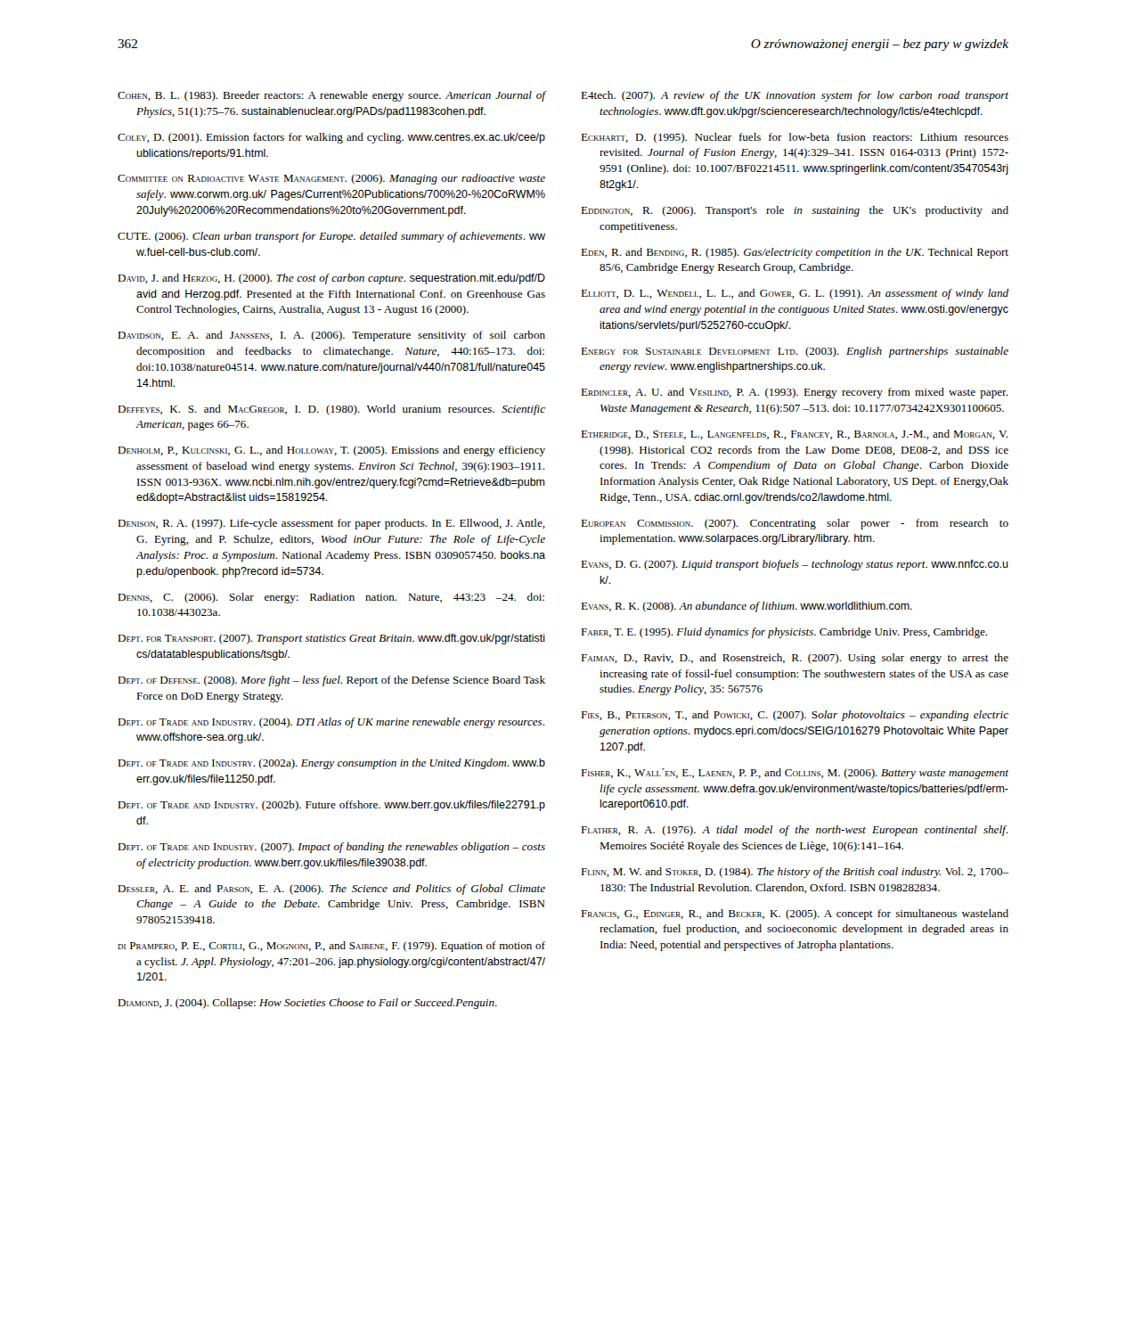362
O zrównoważonej energii – bez pary w gwizdek
Cohen, B. L. (1983). Breeder reactors: A renewable energy source. American Journal of Physics, 51(1):75–76. sustainablenuclear.org/PADs/pad11983cohen.pdf.
Coley, D. (2001). Emission factors for walking and cycling. www.centres.ex.ac.uk/cee/publications/reports/91.html.
Committee on Radioactive Waste Management. (2006). Managing our radioactive waste safely. www.corwm.org.uk/ Pages/Current%20Publications/700%20-%20CoRWM%20July%202006%20Recommendations%20to%20Government.pdf.
CUTE. (2006). Clean urban transport for Europe. detailed summary of achievements. www.fuel-cell-bus-club.com/.
David, J. and Herzog, H. (2000). The cost of carbon capture. sequestration.mit.edu/pdf/David and Herzog.pdf. Presented at the Fifth International Conf. on Greenhouse Gas Control Technologies, Cairns, Australia, August 13 - August 16 (2000).
Davidson, E. A. and Janssens, I. A. (2006). Temperature sensitivity of soil carbon decomposition and feedbacks to climatechange. Nature, 440:165–173. doi: doi:10.1038/nature04514. www.nature.com/nature/journal/v440/n7081/full/nature04514.html.
Deffeyes, K. S. and MacGregor, I. D. (1980). World uranium resources. Scientific American, pages 66–76.
Denholm, P., Kulcinski, G. L., and Holloway, T. (2005). Emissions and energy efficiency assessment of baseload wind energy systems. Environ Sci Technol, 39(6):1903–1911. ISSN 0013-936X. www.ncbi.nlm.nih.gov/entrez/query.fcgi?cmd=Retrieve&db=pubmed&dopt=Abstract&list uids=15819254.
Denison, R. A. (1997). Life-cycle assessment for paper products. In E. Ellwood, J. Antle, G. Eyring, and P. Schulze, editors, Wood inOur Future: The Role of Life-Cycle Analysis: Proc. a Symposium. National Academy Press. ISBN 0309057450. books.nap.edu/openbook. php?record id=5734.
Dennis, C. (2006). Solar energy: Radiation nation. Nature, 443:23 –24. doi: 10.1038/443023a.
Dept. for Transport. (2007). Transport statistics Great Britain. www.dft.gov.uk/pgr/statistics/datatablespublications/tsgb/.
Dept. of Defense. (2008). More fight – less fuel. Report of the Defense Science Board Task Force on DoD Energy Strategy.
Dept. of Trade and Industry. (2004). DTI Atlas of UK marine renewable energy resources. www.offshore-sea.org.uk/.
Dept. of Trade and Industry. (2002a). Energy consumption in the United Kingdom. www.berr.gov.uk/files/file11250.pdf.
Dept. of Trade and Industry. (2002b). Future offshore. www.berr.gov.uk/files/file22791.pdf.
Dept. of Trade and Industry. (2007). Impact of banding the renewables obligation – costs of electricity production. www.berr.gov.uk/files/file39038.pdf.
Dessler, A. E. and Parson, E. A. (2006). The Science and Politics of Global Climate Change – A Guide to the Debate. Cambridge Univ. Press, Cambridge. ISBN 9780521539418.
di Prampero, P. E., Cortili, G., Mognoni, P., and Saibene, F. (1979). Equation of motion of a cyclist. J. Appl. Physiology, 47:201–206. jap.physiology.org/cgi/content/abstract/47/1/201.
Diamond, J. (2004). Collapse: How Societies Choose to Fail or Succeed.Penguin.
E4tech. (2007). A review of the UK innovation system for low carbon road transport technologies. www.dft.gov.uk/pgr/scienceresearch/technology/lctis/e4techlcpdf.
Eckhartt, D. (1995). Nuclear fuels for low-beta fusion reactors: Lithium resources revisited. Journal of Fusion Energy, 14(4):329–341. ISSN 0164-0313 (Print) 1572-9591 (Online). doi: 10.1007/BF02214511. www.springerlink.com/content/35470543rj8t2gk1/.
Eddington, R. (2006). Transport's role in sustaining the UK's productivity and competitiveness.
Eden, R. and Bending, R. (1985). Gas/electricity competition in the UK. Technical Report 85/6, Cambridge Energy Research Group, Cambridge.
Elliott, D. L., Wendell, L. L., and Gower, G. L. (1991). An assessment of windy land area and wind energy potential in the contiguous United States. www.osti.gov/energycitations/servlets/purl/5252760-ccuOpk/.
Energy for Sustainable Development Ltd. (2003). English partnerships sustainable energy review. www.englishpartnerships.co.uk.
Erdincler, A. U. and Vesilind, P. A. (1993). Energy recovery from mixed waste paper. Waste Management & Research, 11(6):507 –513. doi: 10.1177/0734242X9301100605.
Etheridge, D., Steele, L., Langenfelds, R., Francey, R., Barnola, J.-M., and Morgan, V. (1998). Historical CO2 records from the Law Dome DE08, DE08-2, and DSS ice cores. In Trends: A Compendium of Data on Global Change. Carbon Dioxide Information Analysis Center, Oak Ridge National Laboratory, US Dept. of Energy,Oak Ridge, Tenn., USA. cdiac.ornl.gov/trends/co2/lawdome.html.
European Commission. (2007). Concentrating solar power - from research to implementation. www.solarpaces.org/Library/library. htm.
Evans, D. G. (2007). Liquid transport biofuels – technology status report. www.nnfcc.co.uk/.
Evans, R. K. (2008). An abundance of lithium. www.worldlithium.com.
Faber, T. E. (1995). Fluid dynamics for physicists. Cambridge Univ. Press, Cambridge.
Faiman, D., Raviv, D., and Rosenstreich, R. (2007). Using solar energy to arrest the increasing rate of fossil-fuel consumption: The southwestern states of the USA as case studies. Energy Policy, 35: 567576
Fies, B., Peterson, T., and Powicki, C. (2007). Solar photovoltaics – expanding electric generation options. mydocs.epri.com/docs/SEIG/1016279 Photovoltaic White Paper 1207.pdf.
Fisher, K., Wall´en, E., Laenen, P. P., and Collins, M. (2006). Battery waste management life cycle assessment. www.defra.gov.uk/environment/waste/topics/batteries/pdf/erm-lcareport0610.pdf.
Flather, R. A. (1976). A tidal model of the north-west European continental shelf. Memoires Société Royale des Sciences de Liège, 10(6):141–164.
Flinn, M. W. and Stoker, D. (1984). The history of the British coal industry. Vol. 2, 1700–1830: The Industrial Revolution. Clarendon, Oxford. ISBN 0198282834.
Francis, G., Edinger, R., and Becker, K. (2005). A concept for simultaneous wasteland reclamation, fuel production, and socioeconomic development in degraded areas in India: Need, potential and perspectives of Jatropha plantations.